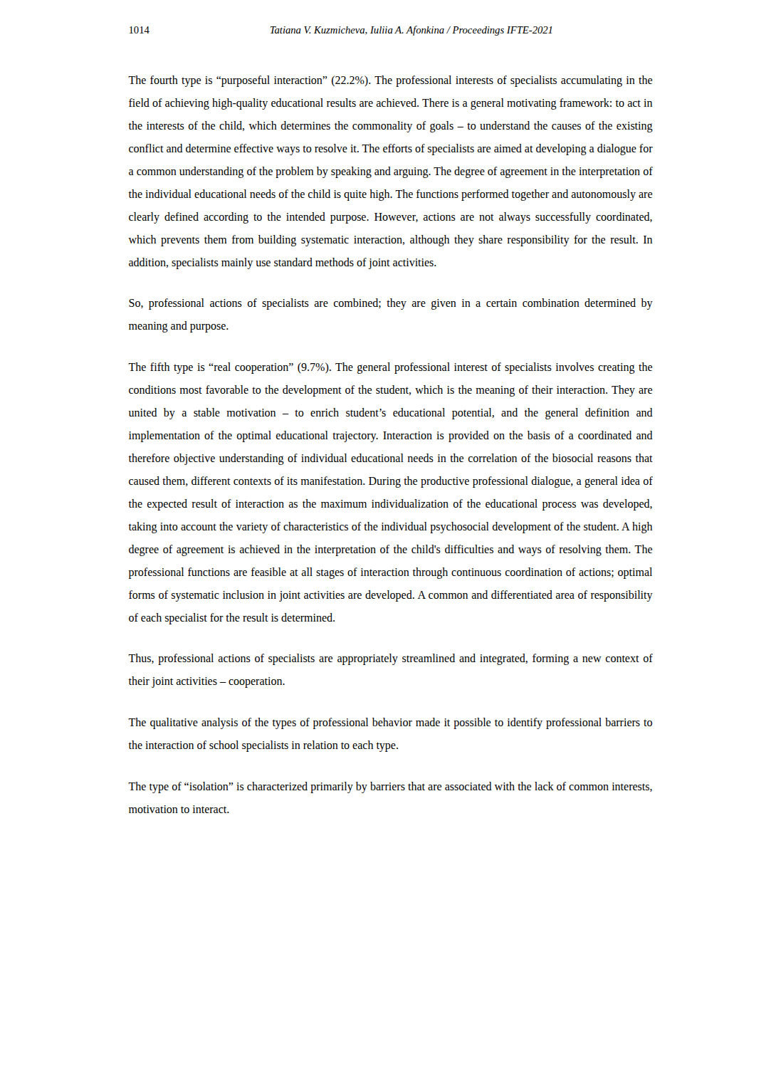1014 Tatiana V. Kuzmicheva, Iuliia A. Afonkina / Proceedings IFTE-2021
The fourth type is “purposeful interaction” (22.2%). The professional interests of specialists accumulating in the field of achieving high-quality educational results are achieved. There is a general motivating framework: to act in the interests of the child, which determines the commonality of goals – to understand the causes of the existing conflict and determine effective ways to resolve it. The efforts of specialists are aimed at developing a dialogue for a common understanding of the problem by speaking and arguing. The degree of agreement in the interpretation of the individual educational needs of the child is quite high. The functions performed together and autonomously are clearly defined according to the intended purpose. However, actions are not always successfully coordinated, which prevents them from building systematic interaction, although they share responsibility for the result. In addition, specialists mainly use standard methods of joint activities.
So, professional actions of specialists are combined; they are given in a certain combination determined by meaning and purpose.
The fifth type is “real cooperation” (9.7%). The general professional interest of specialists involves creating the conditions most favorable to the development of the student, which is the meaning of their interaction. They are united by a stable motivation – to enrich student’s educational potential, and the general definition and implementation of the optimal educational trajectory. Interaction is provided on the basis of a coordinated and therefore objective understanding of individual educational needs in the correlation of the biosocial reasons that caused them, different contexts of its manifestation. During the productive professional dialogue, a general idea of the expected result of interaction as the maximum individualization of the educational process was developed, taking into account the variety of characteristics of the individual psychosocial development of the student. A high degree of agreement is achieved in the interpretation of the child's difficulties and ways of resolving them. The professional functions are feasible at all stages of interaction through continuous coordination of actions; optimal forms of systematic inclusion in joint activities are developed. A common and differentiated area of responsibility of each specialist for the result is determined.
Thus, professional actions of specialists are appropriately streamlined and integrated, forming a new context of their joint activities – cooperation.
The qualitative analysis of the types of professional behavior made it possible to identify professional barriers to the interaction of school specialists in relation to each type.
The type of “isolation” is characterized primarily by barriers that are associated with the lack of common interests, motivation to interact.